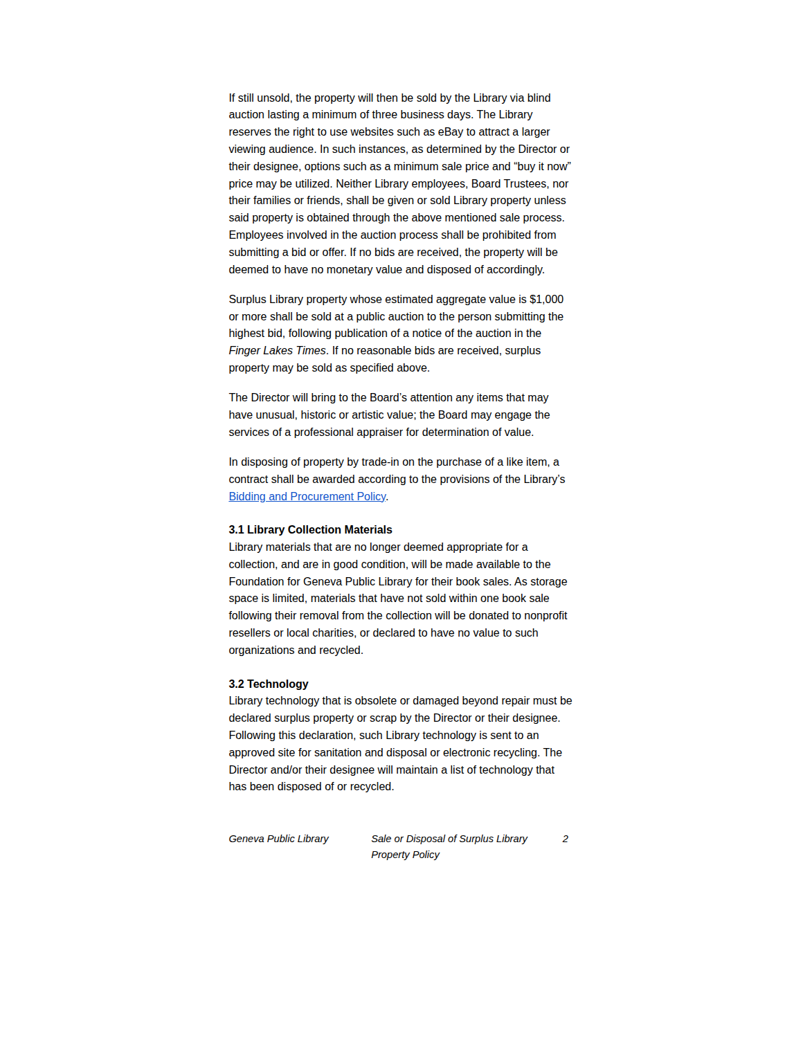If still unsold, the property will then be sold by the Library via blind auction lasting a minimum of three business days. The Library reserves the right to use websites such as eBay to attract a larger viewing audience. In such instances, as determined by the Director or their designee, options such as a minimum sale price and “buy it now” price may be utilized. Neither Library employees, Board Trustees, nor their families or friends, shall be given or sold Library property unless said property is obtained through the above mentioned sale process. Employees involved in the auction process shall be prohibited from submitting a bid or offer. If no bids are received, the property will be deemed to have no monetary value and disposed of accordingly.
Surplus Library property whose estimated aggregate value is $1,000 or more shall be sold at a public auction to the person submitting the highest bid, following publication of a notice of the auction in the Finger Lakes Times. If no reasonable bids are received, surplus property may be sold as specified above.
The Director will bring to the Board’s attention any items that may have unusual, historic or artistic value; the Board may engage the services of a professional appraiser for determination of value.
In disposing of property by trade-in on the purchase of a like item, a contract shall be awarded according to the provisions of the Library’s Bidding and Procurement Policy.
3.1 Library Collection Materials
Library materials that are no longer deemed appropriate for a collection, and are in good condition, will be made available to the Foundation for Geneva Public Library for their book sales. As storage space is limited, materials that have not sold within one book sale following their removal from the collection will be donated to nonprofit resellers or local charities, or declared to have no value to such organizations and recycled.
3.2 Technology
Library technology that is obsolete or damaged beyond repair must be declared surplus property or scrap by the Director or their designee. Following this declaration, such Library technology is sent to an approved site for sanitation and disposal or electronic recycling. The Director and/or their designee will maintain a list of technology that has been disposed of or recycled.
Geneva Public Library Sale or Disposal of Surplus Library Property Policy 2